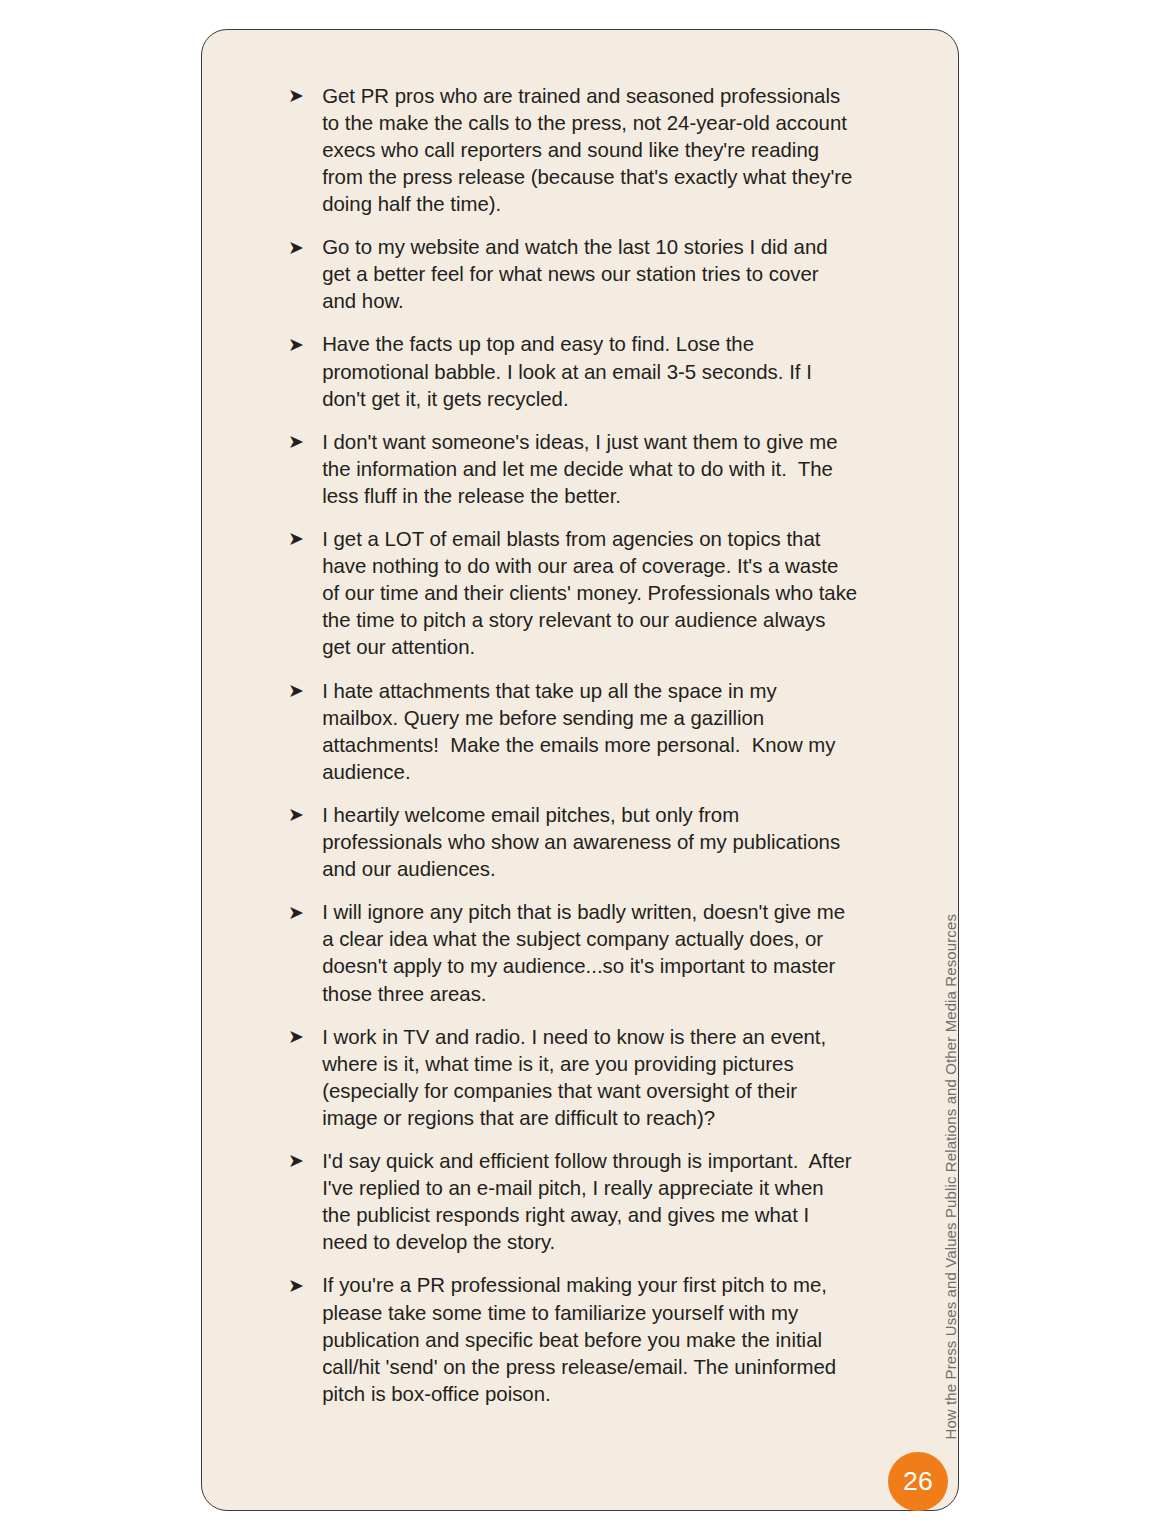Get PR pros who are trained and seasoned professionals to the make the calls to the press, not 24-year-old account execs who call reporters and sound like they're reading from the press release (because that's exactly what they're doing half the time).
Go to my website and watch the last 10 stories I did and get a better feel for what news our station tries to cover and how.
Have the facts up top and easy to find. Lose the promotional babble. I look at an email 3-5 seconds. If I don't get it, it gets recycled.
I don't want someone's ideas, I just want them to give me the information and let me decide what to do with it. The less fluff in the release the better.
I get a LOT of email blasts from agencies on topics that have nothing to do with our area of coverage. It's a waste of our time and their clients' money. Professionals who take the time to pitch a story relevant to our audience always get our attention.
I hate attachments that take up all the space in my mailbox. Query me before sending me a gazillion attachments! Make the emails more personal. Know my audience.
I heartily welcome email pitches, but only from professionals who show an awareness of my publications and our audiences.
I will ignore any pitch that is badly written, doesn't give me a clear idea what the subject company actually does, or doesn't apply to my audience...so it's important to master those three areas.
I work in TV and radio. I need to know is there an event, where is it, what time is it, are you providing pictures (especially for companies that want oversight of their image or regions that are difficult to reach)?
I'd say quick and efficient follow through is important. After I've replied to an e-mail pitch, I really appreciate it when the publicist responds right away, and gives me what I need to develop the story.
If you're a PR professional making your first pitch to me, please take some time to familiarize yourself with my publication and specific beat before you make the initial call/hit 'send' on the press release/email. The uninformed pitch is box-office poison.
How the Press Uses and Values Public Relations and Other Media Resources
26